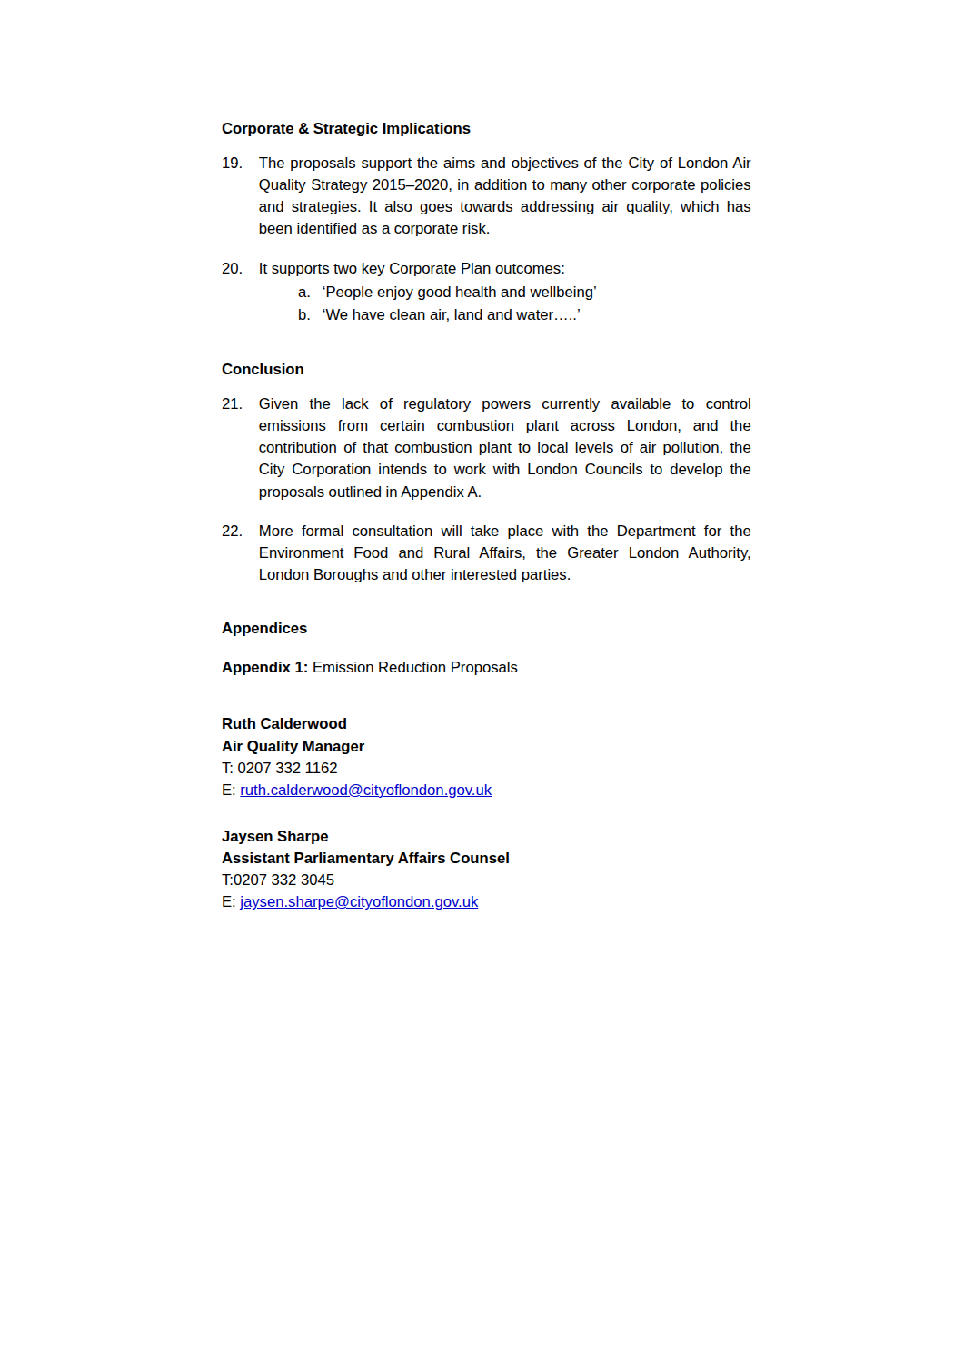Corporate & Strategic Implications
19. The proposals support the aims and objectives of the City of London Air Quality Strategy 2015–2020, in addition to many other corporate policies and strategies. It also goes towards addressing air quality, which has been identified as a corporate risk.
20. It supports two key Corporate Plan outcomes:
a.‘People enjoy good health and wellbeing’
b.‘We have clean air, land and water…..’
Conclusion
21. Given the lack of regulatory powers currently available to control emissions from certain combustion plant across London, and the contribution of that combustion plant to local levels of air pollution, the City Corporation intends to work with London Councils to develop the proposals outlined in Appendix A.
22. More formal consultation will take place with the Department for the Environment Food and Rural Affairs, the Greater London Authority, London Boroughs and other interested parties.
Appendices
Appendix 1: Emission Reduction Proposals
Ruth Calderwood
Air Quality Manager
T: 0207 332 1162
E: ruth.calderwood@cityoflondon.gov.uk
Jaysen Sharpe
Assistant Parliamentary Affairs Counsel
T:0207 332 3045
E: jaysen.sharpe@cityoflondon.gov.uk